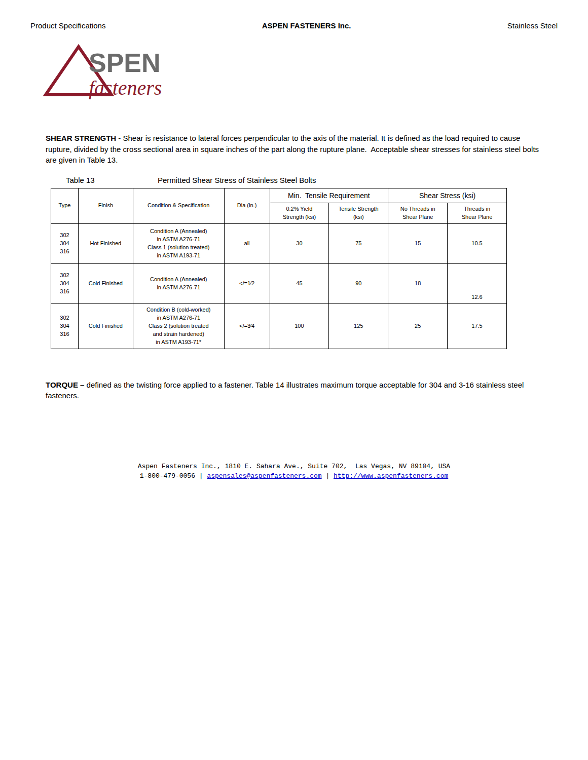Product Specifications ASPEN FASTENERS Inc. Stainless Steel
SPEN fasteners
SHEAR STRENGTH - Shear is resistance to lateral forces perpendicular to the axis of the material. It is defined as the load required to cause rupture, divided by the cross sectional area in square inches of the part along the rupture plane. Acceptable shear stresses for stainless steel bolts are given in Table 13.
Table 13 Permitted Shear Stress of Stainless Steel Bolts
| Type | Finish | Condition & Specification | Dia (in.) | Min. Tensile Requirement | Shear Stress (ksi) |
| --- | --- | --- | --- | --- | --- |
| 0.2% Yield Strength (ksi) | Tensile Strength (ksi) | No Threads in Shear Plane | Threads in Shear Plane |
| 302 304 316 | Hot Finished | Condition A (Annealed) in ASTM A276-71 Class 1 (solution treated) in ASTM A193-71 | all | 30 | 75 | 15 | 10.5 |
| 302 304 316 | Cold Finished | Condition A (Annealed) in ASTM A276-71 | </=1⁄2 | 45 | 90 | 18 | 12.6 |
| 302 304 316 | Cold Finished | Condition B (cold-worked) in ASTM A276-71 Class 2 (solution treated and strain hardened) in ASTM A193-71* | </=3⁄4 | 100 | 125 | 25 | 17.5 |
TORQUE – defined as the twisting force applied to a fastener. Table 14 illustrates maximum torque acceptable for 304 and 3-16 stainless steel fasteners.
Aspen Fasteners Inc., 1810 E. Sahara Ave., Suite 702, Las Vegas, NV 89104, USA
1-800-479-0056 | aspensales@aspenfasteners.com | http://www.aspenfasteners.com